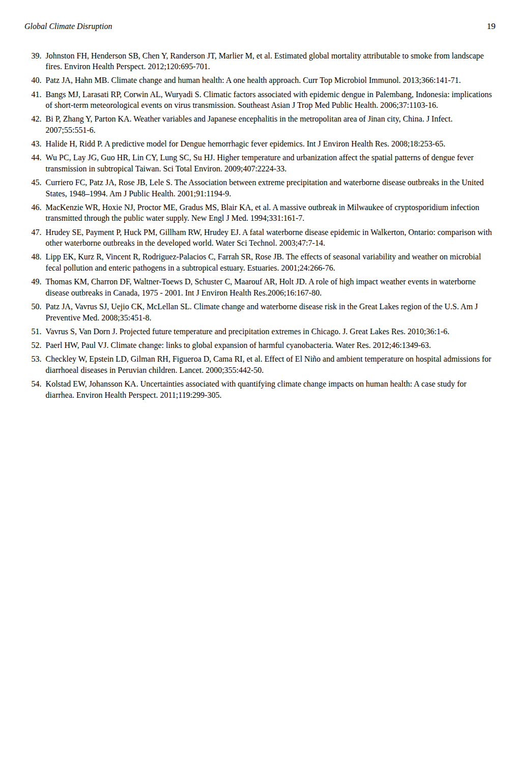Global Climate Disruption 19
Johnston FH, Henderson SB, Chen Y, Randerson JT, Marlier M, et al. Estimated global mortality attributable to smoke from landscape fires. Environ Health Perspect. 2012;120:695-701.
Patz JA, Hahn MB. Climate change and human health: A one health approach. Curr Top Microbiol Immunol. 2013;366:141-71.
Bangs MJ, Larasati RP, Corwin AL, Wuryadi S. Climatic factors associated with epidemic dengue in Palembang, Indonesia: implications of short-term meteorological events on virus transmission. Southeast Asian J Trop Med Public Health. 2006;37:1103-16.
Bi P, Zhang Y, Parton KA. Weather variables and Japanese encephalitis in the metropolitan area of Jinan city, China. J Infect. 2007;55:551-6.
Halide H, Ridd P. A predictive model for Dengue hemorrhagic fever epidemics. Int J Environ Health Res. 2008;18:253-65.
Wu PC, Lay JG, Guo HR, Lin CY, Lung SC, Su HJ. Higher temperature and urbanization affect the spatial patterns of dengue fever transmission in subtropical Taiwan. Sci Total Environ. 2009;407:2224-33.
Curriero FC, Patz JA, Rose JB, Lele S. The Association between extreme precipitation and waterborne disease outbreaks in the United States, 1948–1994. Am J Public Health. 2001;91:1194-9.
MacKenzie WR, Hoxie NJ, Proctor ME, Gradus MS, Blair KA, et al. A massive outbreak in Milwaukee of cryptosporidium infection transmitted through the public water supply. New Engl J Med. 1994;331:161-7.
Hrudey SE, Payment P, Huck PM, Gillham RW, Hrudey EJ. A fatal waterborne disease epidemic in Walkerton, Ontario: comparison with other waterborne outbreaks in the developed world. Water Sci Technol. 2003;47:7-14.
Lipp EK, Kurz R, Vincent R, Rodriguez-Palacios C, Farrah SR, Rose JB. The effects of seasonal variability and weather on microbial fecal pollution and enteric pathogens in a subtropical estuary. Estuaries. 2001;24:266-76.
Thomas KM, Charron DF, Waltner-Toews D, Schuster C, Maarouf AR, Holt JD. A role of high impact weather events in waterborne disease outbreaks in Canada, 1975 - 2001. Int J Environ Health Res.2006;16:167-80.
Patz JA, Vavrus SJ, Uejio CK, McLellan SL. Climate change and waterborne disease risk in the Great Lakes region of the U.S. Am J Preventive Med. 2008;35:451-8.
Vavrus S, Van Dorn J. Projected future temperature and precipitation extremes in Chicago. J. Great Lakes Res. 2010;36:1-6.
Paerl HW, Paul VJ. Climate change: links to global expansion of harmful cyanobacteria. Water Res. 2012;46:1349-63.
Checkley W, Epstein LD, Gilman RH, Figueroa D, Cama RI, et al. Effect of El Niño and ambient temperature on hospital admissions for diarrhoeal diseases in Peruvian children. Lancet. 2000;355:442-50.
Kolstad EW, Johansson KA. Uncertainties associated with quantifying climate change impacts on human health: A case study for diarrhea. Environ Health Perspect. 2011;119:299-305.